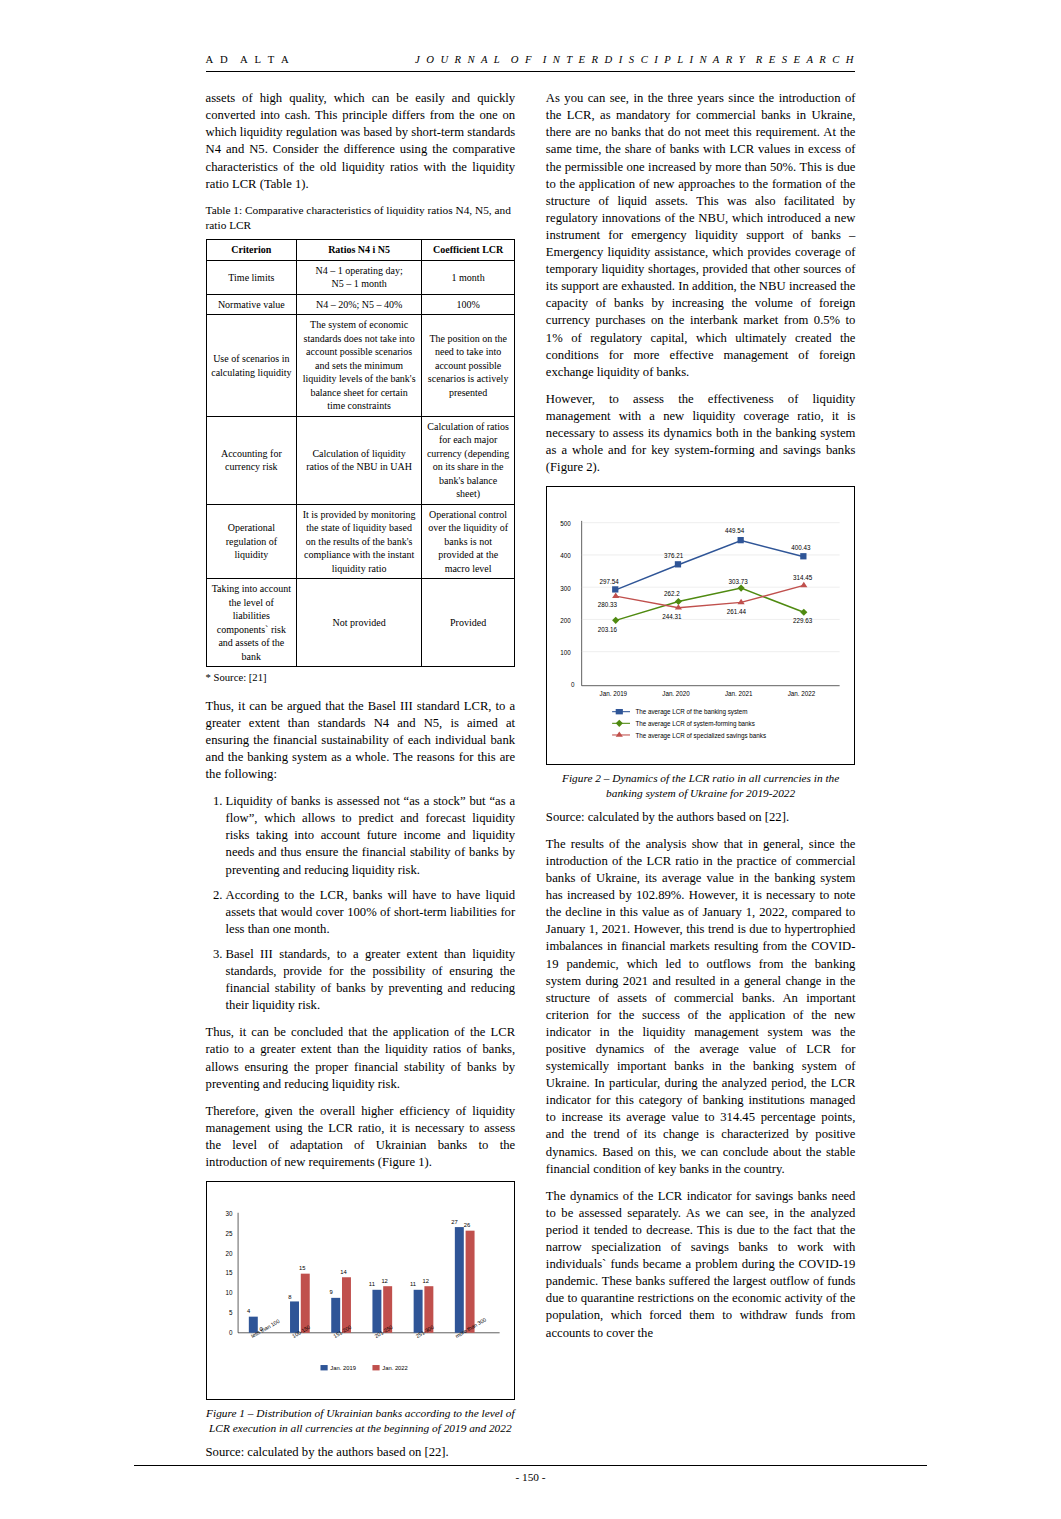A D A L T A
J O U R N A L O F I N T E R D I S C I P L I N A R Y R E S E A R C H
assets of high quality, which can be easily and quickly converted into cash. This principle differs from the one on which liquidity regulation was based by short-term standards N4 and N5. Consider the difference using the comparative characteristics of the old liquidity ratios with the liquidity ratio LCR (Table 1).
Table 1: Comparative characteristics of liquidity ratios N4, N5, and ratio LCR
| Criterion | Ratios N4 i N5 | Coefficient LCR |
| --- | --- | --- |
| Time limits | N4 – 1 operating day; N5 – 1 month | 1 month |
| Normative value | N4 – 20%; N5 – 40% | 100% |
| Use of scenarios in calculating liquidity | The system of economic standards does not take into account possible scenarios and sets the minimum liquidity levels of the bank's balance sheet for certain time constraints | The position on the need to take into account possible scenarios is actively presented |
| Accounting for currency risk | Calculation of liquidity ratios of the NBU in UAH | Calculation of ratios for each major currency (depending on its share in the bank's balance sheet) |
| Operational regulation of liquidity | It is provided by monitoring the state of liquidity based on the results of the bank's compliance with the instant liquidity ratio | Operational control over the liquidity of banks is not provided at the macro level |
| Taking into account the level of liabilities components` risk and assets of the bank | Not provided | Provided |
* Source: [21]
Thus, it can be argued that the Basel III standard LCR, to a greater extent than standards N4 and N5, is aimed at ensuring the financial sustainability of each individual bank and the banking system as a whole. The reasons for this are the following:
Liquidity of banks is assessed not “as a stock” but “as a flow”, which allows to predict and forecast liquidity risks taking into account future income and liquidity needs and thus ensure the financial stability of banks by preventing and reducing liquidity risk.
According to the LCR, banks will have to have liquid assets that would cover 100% of short-term liabilities for less than one month.
Basel III standards, to a greater extent than liquidity standards, provide for the possibility of ensuring the financial stability of banks by preventing and reducing their liquidity risk.
Thus, it can be concluded that the application of the LCR ratio to a greater extent than the liquidity ratios of banks, allows ensuring the proper financial stability of banks by preventing and reducing liquidity risk.
Therefore, given the overall higher efficiency of liquidity management using the LCR ratio, it is necessary to assess the level of adaptation of Ukrainian banks to the introduction of new requirements (Figure 1).
30 25 20 15 10 5 0 4 0 8 15 9 14 11 12 11 12 27 26 less than 100 100-150 151-200 201-250 251-300 more than 300 Jan. 2019 Jan. 2022
Figure 1 – Distribution of Ukrainian banks according to the level of LCR execution in all currencies at the beginning of 2019 and 2022
Source: calculated by the authors based on [22].
As you can see, in the three years since the introduction of the LCR, as mandatory for commercial banks in Ukraine, there are no banks that do not meet this requirement. At the same time, the share of banks with LCR values in excess of the permissible one increased by more than 50%. This is due to the application of new approaches to the formation of the structure of liquid assets. This was also facilitated by regulatory innovations of the NBU, which introduced a new instrument for emergency liquidity support of banks – Emergency liquidity assistance, which provides coverage of temporary liquidity shortages, provided that other sources of its support are exhausted. In addition, the NBU increased the capacity of banks by increasing the volume of foreign currency purchases on the interbank market from 0.5% to 1% of regulatory capital, which ultimately created the conditions for more effective management of foreign exchange liquidity of banks.
However, to assess the effectiveness of liquidity management with a new liquidity coverage ratio, it is necessary to assess its dynamics both in the banking system as a whole and for key system-forming and savings banks (Figure 2).
500 400 300 200 100 0 297.54 376.21 449.54 400.43 203.16 262.2 303.73 229.63 280.33 244.31 261.44 314.45 Jan. 2019 Jan. 2020 Jan. 2021 Jan. 2022 The average LCR of the banking system The average LCR of system-forming banks The average LCR of specialized savings banks
Figure 2 – Dynamics of the LCR ratio in all currencies in the banking system of Ukraine for 2019-2022
Source: calculated by the authors based on [22].
The results of the analysis show that in general, since the introduction of the LCR ratio in the practice of commercial banks of Ukraine, its average value in the banking system has increased by 102.89%. However, it is necessary to note the decline in this value as of January 1, 2022, compared to January 1, 2021. However, this trend is due to hypertrophied imbalances in financial markets resulting from the COVID-19 pandemic, which led to outflows from the banking system during 2021 and resulted in a general change in the structure of assets of commercial banks. An important criterion for the success of the application of the new indicator in the liquidity management system was the positive dynamics of the average value of LCR for systemically important banks in the banking system of Ukraine. In particular, during the analyzed period, the LCR indicator for this category of banking institutions managed to increase its average value to 314.45 percentage points, and the trend of its change is characterized by positive dynamics. Based on this, we can conclude about the stable financial condition of key banks in the country.
The dynamics of the LCR indicator for savings banks need to be assessed separately. As we can see, in the analyzed period it tended to decrease. This is due to the fact that the narrow specialization of savings banks to work with individuals` funds became a problem during the COVID-19 pandemic. These banks suffered the largest outflow of funds due to quarantine restrictions on the economic activity of the population, which forced them to withdraw funds from accounts to cover the
- 150 -